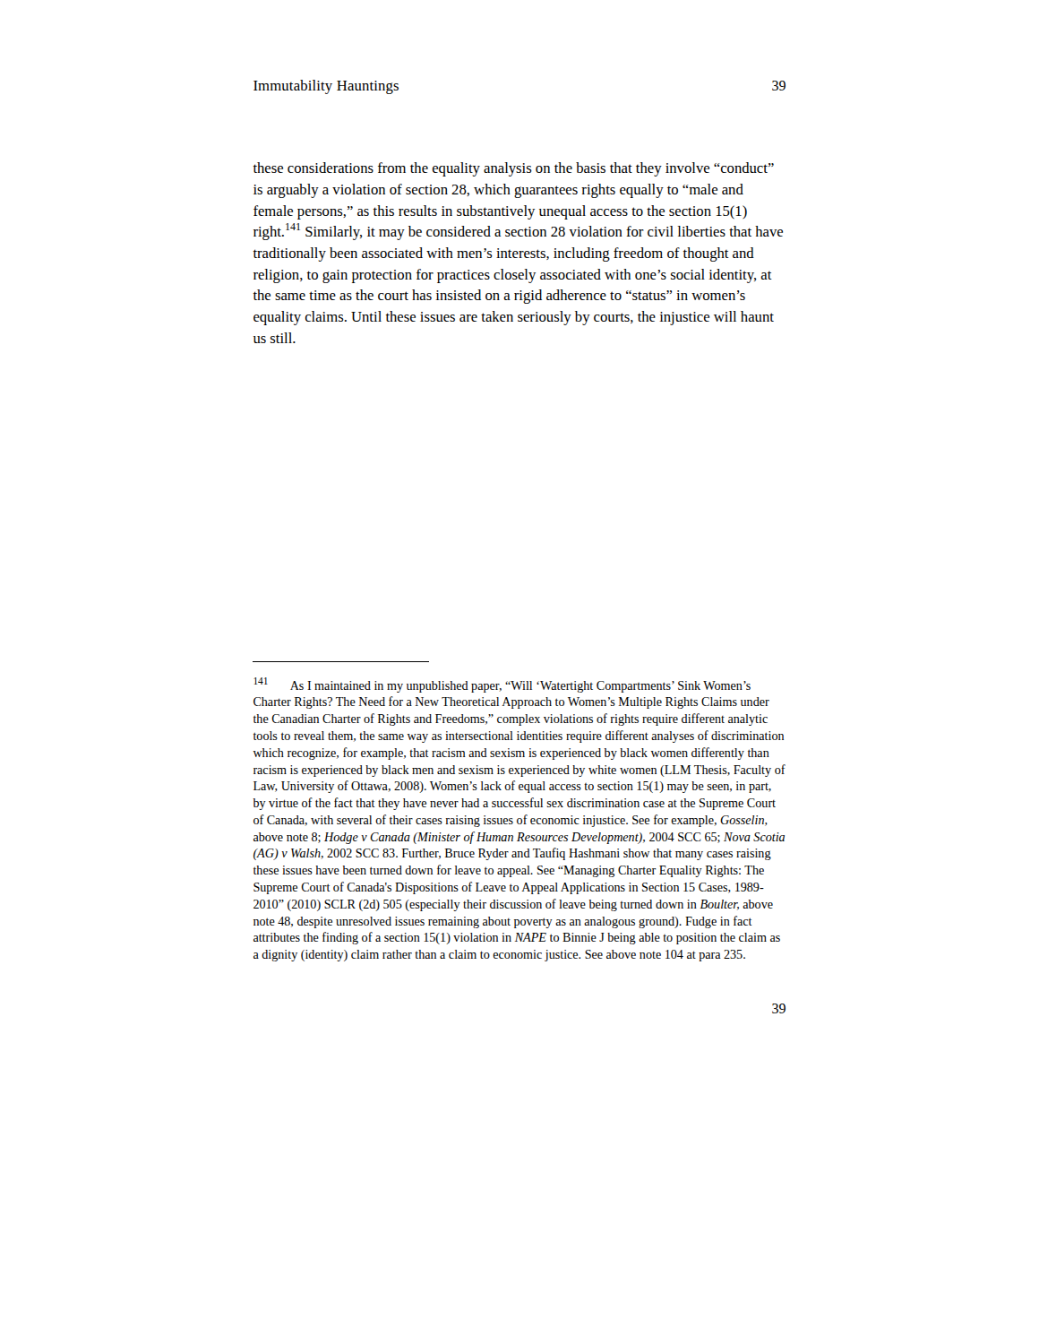Immutability Hauntings 39
these considerations from the equality analysis on the basis that they involve “conduct” is arguably a violation of section 28, which guarantees rights equally to “male and female persons,” as this results in substantively unequal access to the section 15(1) right.141 Similarly, it may be considered a section 28 violation for civil liberties that have traditionally been associated with men’s interests, including freedom of thought and religion, to gain protection for practices closely associated with one’s social identity, at the same time as the court has insisted on a rigid adherence to “status” in women’s equality claims. Until these issues are taken seriously by courts, the injustice will haunt us still.
141 As I maintained in my unpublished paper, “Will ‘Watertight Compartments’ Sink Women’s Charter Rights? The Need for a New Theoretical Approach to Women’s Multiple Rights Claims under the Canadian Charter of Rights and Freedoms,” complex violations of rights require different analytic tools to reveal them, the same way as intersectional identities require different analyses of discrimination which recognize, for example, that racism and sexism is experienced by black women differently than racism is experienced by black men and sexism is experienced by white women (LLM Thesis, Faculty of Law, University of Ottawa, 2008). Women’s lack of equal access to section 15(1) may be seen, in part, by virtue of the fact that they have never had a successful sex discrimination case at the Supreme Court of Canada, with several of their cases raising issues of economic injustice. See for example, Gosselin, above note 8; Hodge v Canada (Minister of Human Resources Development), 2004 SCC 65; Nova Scotia (AG) v Walsh, 2002 SCC 83. Further, Bruce Ryder and Taufiq Hashmani show that many cases raising these issues have been turned down for leave to appeal. See “Managing Charter Equality Rights: The Supreme Court of Canada's Dispositions of Leave to Appeal Applications in Section 15 Cases, 1989-2010” (2010) SCLR (2d) 505 (especially their discussion of leave being turned down in Boulter, above note 48, despite unresolved issues remaining about poverty as an analogous ground). Fudge in fact attributes the finding of a section 15(1) violation in NAPE to Binnie J being able to position the claim as a dignity (identity) claim rather than a claim to economic justice. See above note 104 at para 235.
39